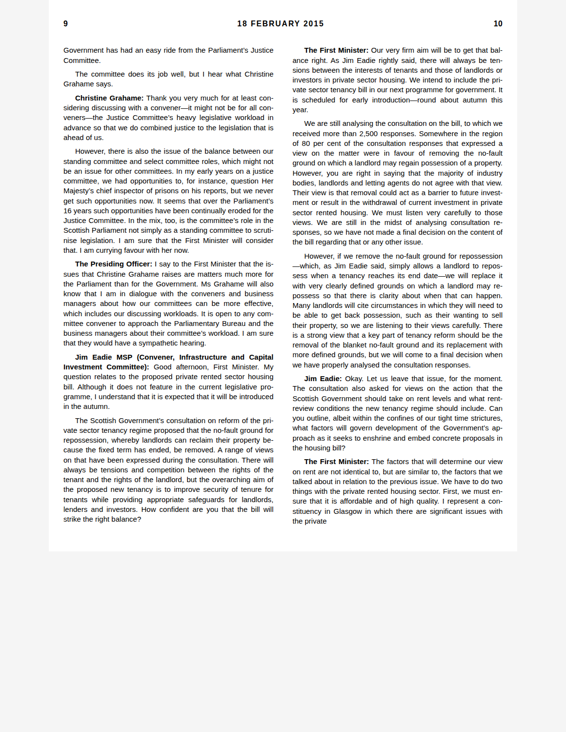9 18 FEBRUARY 2015 10
Government has had an easy ride from the Parliament’s Justice Committee.
The committee does its job well, but I hear what Christine Grahame says.
Christine Grahame: Thank you very much for at least considering discussing with a convener—it might not be for all conveners—the Justice Committee’s heavy legislative workload in advance so that we do combined justice to the legislation that is ahead of us.
However, there is also the issue of the balance between our standing committee and select committee roles, which might not be an issue for other committees. In my early years on a justice committee, we had opportunities to, for instance, question Her Majesty’s chief inspector of prisons on his reports, but we never get such opportunities now. It seems that over the Parliament’s 16 years such opportunities have been continually eroded for the Justice Committee. In the mix, too, is the committee’s role in the Scottish Parliament not simply as a standing committee to scrutinise legislation. I am sure that the First Minister will consider that. I am currying favour with her now.
The Presiding Officer: I say to the First Minister that the issues that Christine Grahame raises are matters much more for the Parliament than for the Government. Ms Grahame will also know that I am in dialogue with the conveners and business managers about how our committees can be more effective, which includes our discussing workloads. It is open to any committee convener to approach the Parliamentary Bureau and the business managers about their committee’s workload. I am sure that they would have a sympathetic hearing.
Jim Eadie MSP (Convener, Infrastructure and Capital Investment Committee): Good afternoon, First Minister. My question relates to the proposed private rented sector housing bill. Although it does not feature in the current legislative programme, I understand that it is expected that it will be introduced in the autumn.
The Scottish Government’s consultation on reform of the private sector tenancy regime proposed that the no-fault ground for repossession, whereby landlords can reclaim their property because the fixed term has ended, be removed. A range of views on that have been expressed during the consultation. There will always be tensions and competition between the rights of the tenant and the rights of the landlord, but the overarching aim of the proposed new tenancy is to improve security of tenure for tenants while providing appropriate safeguards for landlords, lenders and investors. How confident are you that the bill will strike the right balance?
The First Minister: Our very firm aim will be to get that balance right. As Jim Eadie rightly said, there will always be tensions between the interests of tenants and those of landlords or investors in private sector housing. We intend to include the private sector tenancy bill in our next programme for government. It is scheduled for early introduction—round about autumn this year.
We are still analysing the consultation on the bill, to which we received more than 2,500 responses. Somewhere in the region of 80 per cent of the consultation responses that expressed a view on the matter were in favour of removing the no-fault ground on which a landlord may regain possession of a property. However, you are right in saying that the majority of industry bodies, landlords and letting agents do not agree with that view. Their view is that removal could act as a barrier to future investment or result in the withdrawal of current investment in private sector rented housing. We must listen very carefully to those views. We are still in the midst of analysing consultation responses, so we have not made a final decision on the content of the bill regarding that or any other issue.
However, if we remove the no-fault ground for repossession—which, as Jim Eadie said, simply allows a landlord to repossess when a tenancy reaches its end date—we will replace it with very clearly defined grounds on which a landlord may repossess so that there is clarity about when that can happen. Many landlords will cite circumstances in which they will need to be able to get back possession, such as their wanting to sell their property, so we are listening to their views carefully. There is a strong view that a key part of tenancy reform should be the removal of the blanket no-fault ground and its replacement with more defined grounds, but we will come to a final decision when we have properly analysed the consultation responses.
Jim Eadie: Okay. Let us leave that issue, for the moment. The consultation also asked for views on the action that the Scottish Government should take on rent levels and what rent-review conditions the new tenancy regime should include. Can you outline, albeit within the confines of our tight time strictures, what factors will govern development of the Government’s approach as it seeks to enshrine and embed concrete proposals in the housing bill?
The First Minister: The factors that will determine our view on rent are not identical to, but are similar to, the factors that we talked about in relation to the previous issue. We have to do two things with the private rented housing sector. First, we must ensure that it is affordable and of high quality. I represent a constituency in Glasgow in which there are significant issues with the private